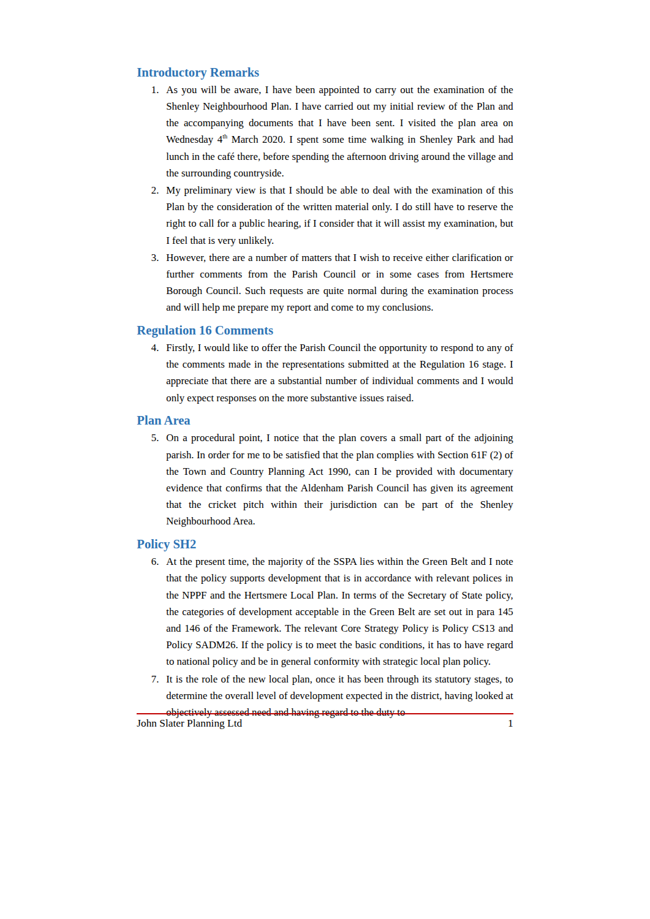Introductory Remarks
As you will be aware, I have been appointed to carry out the examination of the Shenley Neighbourhood Plan. I have carried out my initial review of the Plan and the accompanying documents that I have been sent. I visited the plan area on Wednesday 4th March 2020. I spent some time walking in Shenley Park and had lunch in the café there, before spending the afternoon driving around the village and the surrounding countryside.
My preliminary view is that I should be able to deal with the examination of this Plan by the consideration of the written material only. I do still have to reserve the right to call for a public hearing, if I consider that it will assist my examination, but I feel that is very unlikely.
However, there are a number of matters that I wish to receive either clarification or further comments from the Parish Council or in some cases from Hertsmere Borough Council. Such requests are quite normal during the examination process and will help me prepare my report and come to my conclusions.
Regulation 16 Comments
Firstly, I would like to offer the Parish Council the opportunity to respond to any of the comments made in the representations submitted at the Regulation 16 stage. I appreciate that there are a substantial number of individual comments and I would only expect responses on the more substantive issues raised.
Plan Area
On a procedural point, I notice that the plan covers a small part of the adjoining parish. In order for me to be satisfied that the plan complies with Section 61F (2) of the Town and Country Planning Act 1990, can I be provided with documentary evidence that confirms that the Aldenham Parish Council has given its agreement that the cricket pitch within their jurisdiction can be part of the Shenley Neighbourhood Area.
Policy SH2
At the present time, the majority of the SSPA lies within the Green Belt and I note that the policy supports development that is in accordance with relevant polices in the NPPF and the Hertsmere Local Plan. In terms of the Secretary of State policy, the categories of development acceptable in the Green Belt are set out in para 145 and 146 of the Framework. The relevant Core Strategy Policy is Policy CS13 and Policy SADM26. If the policy is to meet the basic conditions, it has to have regard to national policy and be in general conformity with strategic local plan policy.
It is the role of the new local plan, once it has been through its statutory stages, to determine the overall level of development expected in the district, having looked at objectively assessed need and having regard to the duty to
John Slater Planning Ltd 1